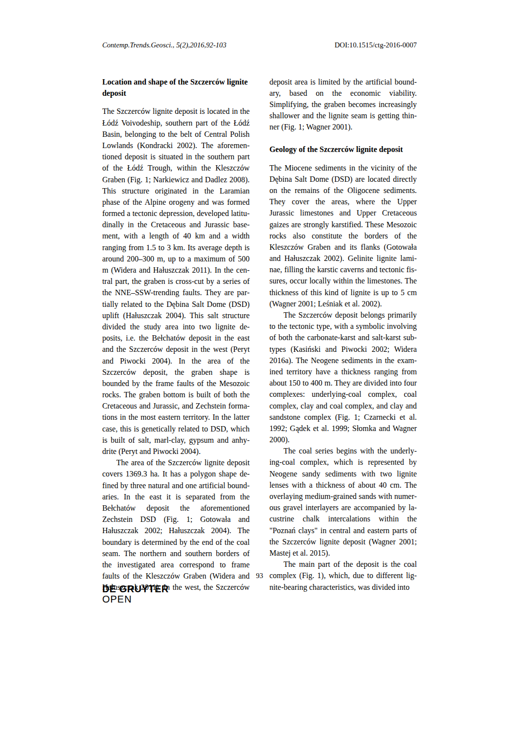Contemp.Trends.Geosci., 5(2),2016,92-103 DOI:10.1515/ctg-2016-0007
Location and shape of the Szczerców lignite deposit
The Szczerców lignite deposit is located in the Łódź Voivodeship, southern part of the Łódź Basin, belonging to the belt of Central Polish Lowlands (Kondracki 2002). The aforementioned deposit is situated in the southern part of the Łódź Trough, within the Kleszczów Graben (Fig. 1; Narkiewicz and Dadlez 2008). This structure originated in the Laramian phase of the Alpine orogeny and was formed formed a tectonic depression, developed latitudinally in the Cretaceous and Jurassic basement, with a length of 40 km and a width ranging from 1.5 to 3 km. Its average depth is around 200–300 m, up to a maximum of 500 m (Widera and Hałuszczak 2011). In the central part, the graben is cross-cut by a series of the NNE–SSW-trending faults. They are partially related to the Dębina Salt Dome (DSD) uplift (Hałuszczak 2004). This salt structure divided the study area into two lignite deposits, i.e. the Bełchatów deposit in the east and the Szczerców deposit in the west (Peryt and Piwocki 2004). In the area of the Szczerców deposit, the graben shape is bounded by the frame faults of the Mesozoic rocks. The graben bottom is built of both the Cretaceous and Jurassic, and Zechstein formations in the most eastern territory. In the latter case, this is genetically related to DSD, which is built of salt, marl-clay, gypsum and anhydrite (Peryt and Piwocki 2004).
The area of the Szczerców lignite deposit covers 1369.3 ha. It has a polygon shape defined by three natural and one artificial boundaries. In the east it is separated from the Bełchatów deposit the aforementioned Zechstein DSD (Fig. 1; Gotowała and Hałuszczak 2002; Hałuszczak 2004). The boundary is determined by the end of the coal seam. The northern and southern borders of the investigated area correspond to frame faults of the Kleszczów Graben (Widera and Hałuszczak 2011). In the west, the Szczerców deposit area is limited by the artificial boundary, based on the economic viability. Simplifying, the graben becomes increasingly shallower and the lignite seam is getting thinner (Fig. 1; Wagner 2001).
Geology of the Szczerców lignite deposit
The Miocene sediments in the vicinity of the Dębina Salt Dome (DSD) are located directly on the remains of the Oligocene sediments. They cover the areas, where the Upper Jurassic limestones and Upper Cretaceous gaizes are strongly karstified. These Mesozoic rocks also constitute the borders of the Kleszczów Graben and its flanks (Gotowała and Hałuszczak 2002). Gelinite lignite laminae, filling the karstic caverns and tectonic fissures, occur locally within the limestones. The thickness of this kind of lignite is up to 5 cm (Wagner 2001; Leśniak et al. 2002).
The Szczerców deposit belongs primarily to the tectonic type, with a symbolic involving of both the carbonate-karst and salt-karst subtypes (Kasiński and Piwocki 2002; Widera 2016a). The Neogene sediments in the examined territory have a thickness ranging from about 150 to 400 m. They are divided into four complexes: underlying-coal complex, coal complex, clay and coal complex, and clay and sandstone complex (Fig. 1; Czarnecki et al. 1992; Gądek et al. 1999; Słomka and Wagner 2000).
The coal series begins with the underlying-coal complex, which is represented by Neogene sandy sediments with two lignite lenses with a thickness of about 40 cm. The overlaying medium-grained sands with numerous gravel interlayers are accompanied by lacustrine chalk intercalations within the "Poznań clays" in central and eastern parts of the Szczerców lignite deposit (Wagner 2001; Mastej et al. 2015).
The main part of the deposit is the coal complex (Fig. 1), which, due to different lignite-bearing characteristics, was divided into
93
DE GRUYTER
OPEN